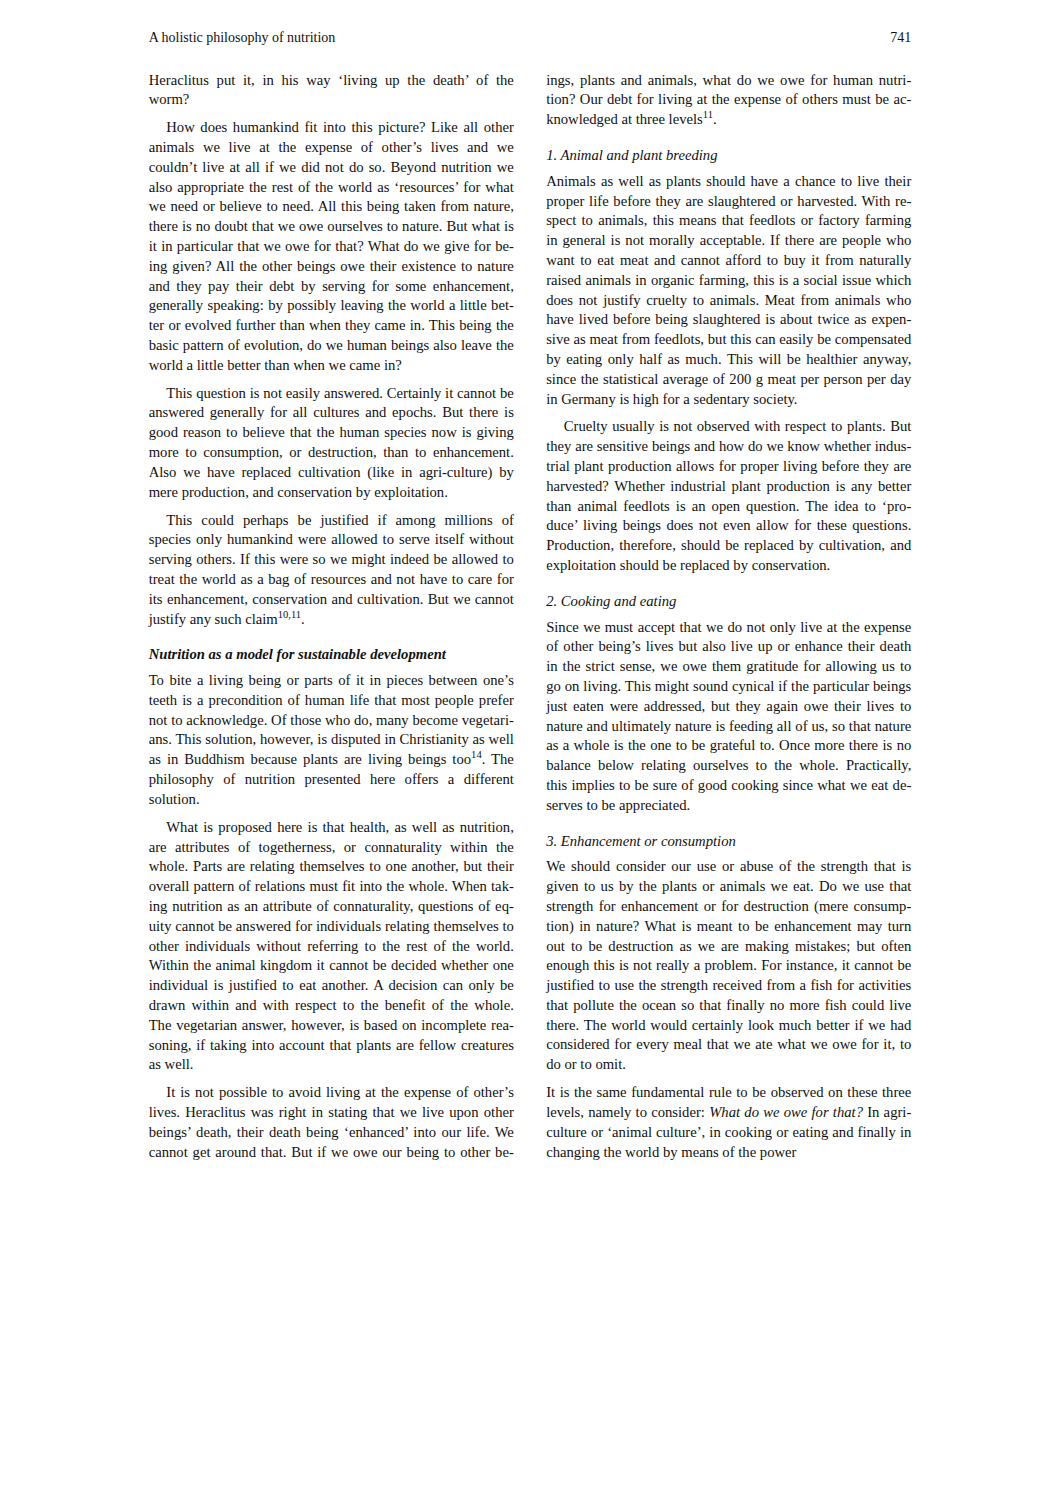A holistic philosophy of nutrition 741
Heraclitus put it, in his way ‘living up the death’ of the worm?
How does humankind fit into this picture? Like all other animals we live at the expense of other’s lives and we couldn’t live at all if we did not do so. Beyond nutrition we also appropriate the rest of the world as ‘resources’ for what we need or believe to need. All this being taken from nature, there is no doubt that we owe ourselves to nature. But what is it in particular that we owe for that? What do we give for being given? All the other beings owe their existence to nature and they pay their debt by serving for some enhancement, generally speaking: by possibly leaving the world a little better or evolved further than when they came in. This being the basic pattern of evolution, do we human beings also leave the world a little better than when we came in?
This question is not easily answered. Certainly it cannot be answered generally for all cultures and epochs. But there is good reason to believe that the human species now is giving more to consumption, or destruction, than to enhancement. Also we have replaced cultivation (like in agri-culture) by mere production, and conservation by exploitation.
This could perhaps be justified if among millions of species only humankind were allowed to serve itself without serving others. If this were so we might indeed be allowed to treat the world as a bag of resources and not have to care for its enhancement, conservation and cultivation. But we cannot justify any such claim10,11.
Nutrition as a model for sustainable development
To bite a living being or parts of it in pieces between one’s teeth is a precondition of human life that most people prefer not to acknowledge. Of those who do, many become vegetarians. This solution, however, is disputed in Christianity as well as in Buddhism because plants are living beings too14. The philosophy of nutrition presented here offers a different solution.
What is proposed here is that health, as well as nutrition, are attributes of togetherness, or connaturality within the whole. Parts are relating themselves to one another, but their overall pattern of relations must fit into the whole. When taking nutrition as an attribute of connaturality, questions of equity cannot be answered for individuals relating themselves to other individuals without referring to the rest of the world. Within the animal kingdom it cannot be decided whether one individual is justified to eat another. A decision can only be drawn within and with respect to the benefit of the whole. The vegetarian answer, however, is based on incomplete reasoning, if taking into account that plants are fellow creatures as well.
It is not possible to avoid living at the expense of other’s lives. Heraclitus was right in stating that we live upon other beings’ death, their death being ‘enhanced’ into our life. We cannot get around that. But if we owe our being to other beings, plants and animals, what do we owe for human nutrition? Our debt for living at the expense of others must be acknowledged at three levels11.
1. Animal and plant breeding
Animals as well as plants should have a chance to live their proper life before they are slaughtered or harvested. With respect to animals, this means that feedlots or factory farming in general is not morally acceptable. If there are people who want to eat meat and cannot afford to buy it from naturally raised animals in organic farming, this is a social issue which does not justify cruelty to animals. Meat from animals who have lived before being slaughtered is about twice as expensive as meat from feedlots, but this can easily be compensated by eating only half as much. This will be healthier anyway, since the statistical average of 200 g meat per person per day in Germany is high for a sedentary society.
Cruelty usually is not observed with respect to plants. But they are sensitive beings and how do we know whether industrial plant production allows for proper living before they are harvested? Whether industrial plant production is any better than animal feedlots is an open question. The idea to ‘produce’ living beings does not even allow for these questions. Production, therefore, should be replaced by cultivation, and exploitation should be replaced by conservation.
2. Cooking and eating
Since we must accept that we do not only live at the expense of other being’s lives but also live up or enhance their death in the strict sense, we owe them gratitude for allowing us to go on living. This might sound cynical if the particular beings just eaten were addressed, but they again owe their lives to nature and ultimately nature is feeding all of us, so that nature as a whole is the one to be grateful to. Once more there is no balance below relating ourselves to the whole. Practically, this implies to be sure of good cooking since what we eat deserves to be appreciated.
3. Enhancement or consumption
We should consider our use or abuse of the strength that is given to us by the plants or animals we eat. Do we use that strength for enhancement or for destruction (mere consumption) in nature? What is meant to be enhancement may turn out to be destruction as we are making mistakes; but often enough this is not really a problem. For instance, it cannot be justified to use the strength received from a fish for activities that pollute the ocean so that finally no more fish could live there. The world would certainly look much better if we had considered for every meal that we ate what we owe for it, to do or to omit.
It is the same fundamental rule to be observed on these three levels, namely to consider: What do we owe for that? In agriculture or ‘animal culture’, in cooking or eating and finally in changing the world by means of the power